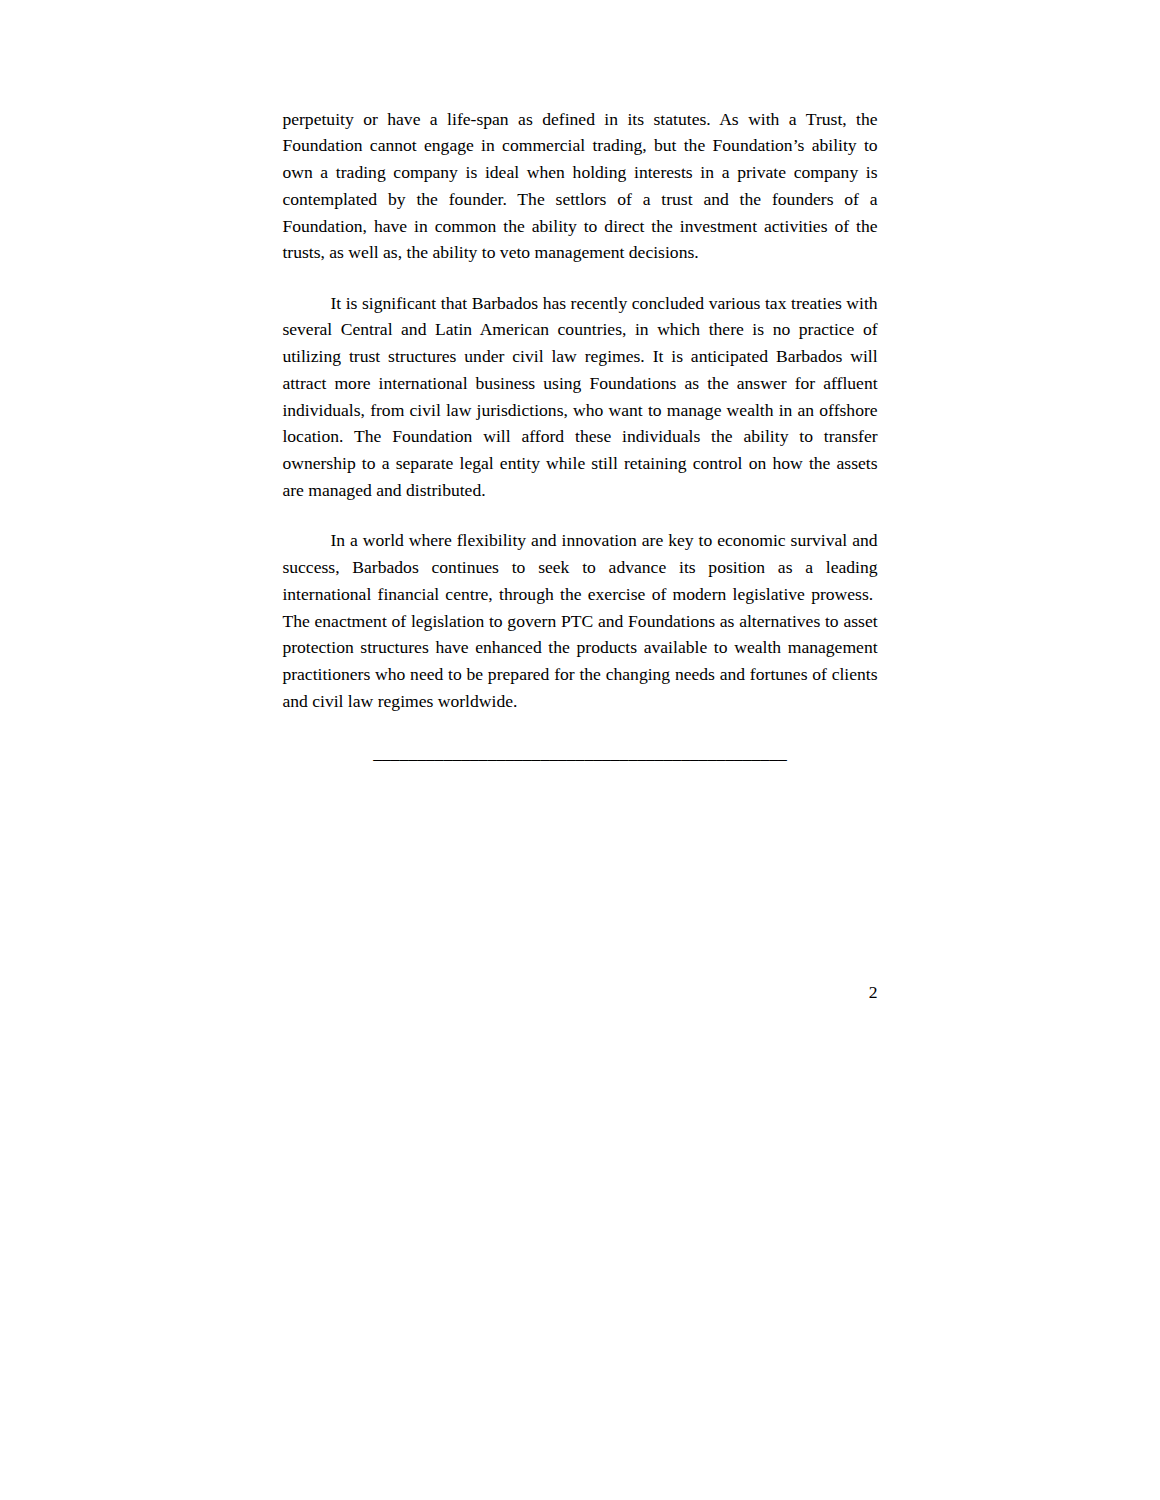perpetuity or have a life-span as defined in its statutes. As with a Trust, the Foundation cannot engage in commercial trading, but the Foundation’s ability to own a trading company is ideal when holding interests in a private company is contemplated by the founder. The settlors of a trust and the founders of a Foundation, have in common the ability to direct the investment activities of the trusts, as well as, the ability to veto management decisions.
It is significant that Barbados has recently concluded various tax treaties with several Central and Latin American countries, in which there is no practice of utilizing trust structures under civil law regimes. It is anticipated Barbados will attract more international business using Foundations as the answer for affluent individuals, from civil law jurisdictions, who want to manage wealth in an offshore location. The Foundation will afford these individuals the ability to transfer ownership to a separate legal entity while still retaining control on how the assets are managed and distributed.
In a world where flexibility and innovation are key to economic survival and success, Barbados continues to seek to advance its position as a leading international financial centre, through the exercise of modern legislative prowess. The enactment of legislation to govern PTC and Foundations as alternatives to asset protection structures have enhanced the products available to wealth management practitioners who need to be prepared for the changing needs and fortunes of clients and civil law regimes worldwide.
_______________________________________________
2